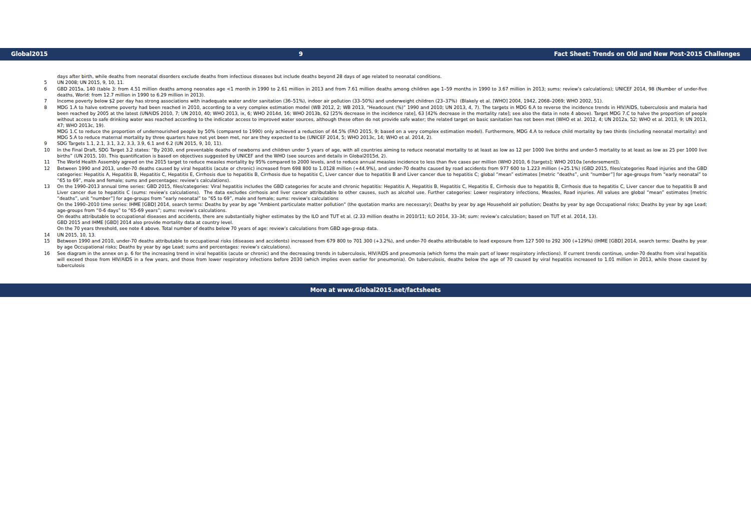Global2015 9 Fact Sheet: Trends on Old and New Post-2015 Challenges
days after birth, while deaths from neonatal disorders exclude deaths from infectious diseases but include deaths beyond 28 days of age related to neonatal conditions.
5 UN 2008; UN 2015, 9, 10, 11.
6 GBD 2015a, 140 (table 3: from 4.51 million deaths among neonates age <1 month in 1990 to 2.61 million in 2013 and from 7.61 million deaths among children age 1–59 months in 1990 to 3.67 million in 2013; sums: review's calculations); UNICEF 2014, 98 (Number of under-five deaths, World: from 12.7 million in 1990 to 6.29 million in 2013).
7 Income poverty below $2 per day has strong associations with inadequate water and/or sanitation (36–51%), indoor air pollution (33–50%) and underweight children (23–37%) (Blakely et al. [WHO] 2004, 1942, 2068–2069; WHO 2002, 51).
8 MDG 1.A to halve extreme poverty had been reached in 2010, according to a very complex estimation model (WB 2012, 2; WB 2013, “Headcount (%)” 1990 and 2010; UN 2013, 4, 7). The targets in MDG 6.A to reverse the incidence trends in HIV/AIDS, tuberculosis and malaria had been reached by 2005 at the latest (UNAIDS 2010, 7; UN 2010, 40; WHO 2013, ix, 6; WHO 2014d, 16; WHO 2013b, 62 [25% decrease in the incidence rate], 63 [42% decrease in the mortality rate]; see also the data in note 4 above). Target MDG 7.C to halve the proportion of people without access to safe drinking water was reached according to the indicator access to improved water sources, although these often do not provide safe water; the related target on basic sanitation has not been met (WHO et al. 2012, 4; UN 2012a, 52; WHO et al. 2013, 9; UN 2013, 47; WHO 2013c, 19). MDG 1.C to reduce the proportion of undernourished people by 50% (compared to 1990) only achieved a reduction of 44.5% (FAO 2015, 9; based on a very complex estimation model). Furthermore, MDG 4.A to reduce child mortality by two thirds (including neonatal mortality) and MDG 5.A to reduce maternal mortality by three quarters have not yet been met, nor are they expected to be (UNICEF 2014, 5; WHO 2013c, 14; WHO et al. 2014, 2).
9 SDG Targets 1.1, 2.1, 3.1, 3.2, 3.3, 3.9, 6.1 and 6.2 (UN 2015, 9, 10, 11).
10 In the Final Draft, SDG Target 3.2 states: “By 2030, end preventable deaths of newborns and children under 5 years of age, with all countries aiming to reduce neonatal mortality to at least as low as 12 per 1000 live births and under-5 mortality to at least as low as 25 per 1000 live births” (UN 2015, 10). This quantification is based on objectives suggested by UNICEF and the WHO (see sources and details in Global2015d, 2).
11 The World Health Assembly agreed on the 2015 target to reduce measles mortality by 95% compared to 2000 levels, and to reduce annual measles incidence to less than five cases per million (WHO 2010, 6 [targets]; WHO 2010a [endorsement]).
12 Between 1990 and 2013, under-70 deaths caused by viral hepatitis (acute or chronic) increased from 698 800 to 1.0128 million (+44.9%), and under-70 deaths caused by road accidents from 977 600 to 1.223 million (+25.1%) (GBD 2015, files/categories Road injuries and the GBD categories: Hepatitis A, Hepatitis B, Hepatitis C, Hepatitis E, Cirrhosis due to hepatitis B, Cirrhosis due to hepatitis C, Liver cancer due to hepatitis B and Liver cancer due to hepatitis C; global “mean” estimates [metric “deaths”, unit “number”] for age-groups from “early neonatal” to “65 to 69”, male and female; sums and percentages: review's calculations).
13 On the 1990–2013 annual time series: GBD 2015, files/categories: Viral hepatitis includes the GBD categories for acute and chronic hepatitis: Hepatitis A, Hepatitis B, Hepatitis C, Hepatitis E, Cirrhosis due to hepatitis B, Cirrhosis due to hepatitis C, Liver cancer due to hepatitis B and Liver cancer due to hepatitis C (sums: review's calculations). The data excludes cirrhosis and liver cancer attributable to other causes, such as alcohol use. Further categories: Lower respiratory infections, Measles, Road injuries. All values are global “mean” estimates [metric “deaths”, unit “number”] for age-groups from “early neonatal” to “65 to 69”, male and female; sums: review's calculations On the 1990–2010 time series: IHME [GBD] 2014, search terms: Deaths by year by age "Ambient particulate matter pollution" (the quotation marks are necessary); Deaths by year by age Household air pollution; Deaths by year by age Occupational risks; Deaths by year by age Lead; age-groups from “0-6 days” to “65-69 years”; sums: review's calculations. On deaths attributable to occupational diseases and accidents, there are substantially higher estimates by the ILO and TUT et al. (2.33 million deaths in 2010/11; ILO 2014, 33–34; sum: review's calculation; based on TUT et al. 2014, 13). GBD 2015 and IHME [GBD] 2014 also provide mortality data at country level. On the 70 years threshold, see note 4 above. Total number of deaths below 70 years of age: review's calculations from GBD age-group data.
14 UN 2015, 10, 13.
15 Between 1990 and 2010, under-70 deaths attributable to occupational risks (diseases and accidents) increased from 679 800 to 701 300 (+3.2%), and under-70 deaths attributable to lead exposure from 127 500 to 292 300 (+129%) (IHME [GBD] 2014, search terms: Deaths by year by age Occupational risks; Deaths by year by age Lead; sums and percentages: review's calculations).
16 See diagram in the annex on p. 6 for the increasing trend in viral hepatitis (acute or chronic) and the decreasing trends in tuberculosis, HIV/AIDS and pneumonia (which forms the main part of lower respiratory infections). If current trends continue, under-70 deaths from viral hepatitis will exceed those from HIV/AIDS in a few years, and those from lower respiratory infections before 2030 (which implies even earlier for pneumonia). On tuberculosis, deaths below the age of 70 caused by viral hepatitis increased to 1.01 million in 2013, while those caused by tuberculosis
More at www.Global2015.net/factsheets